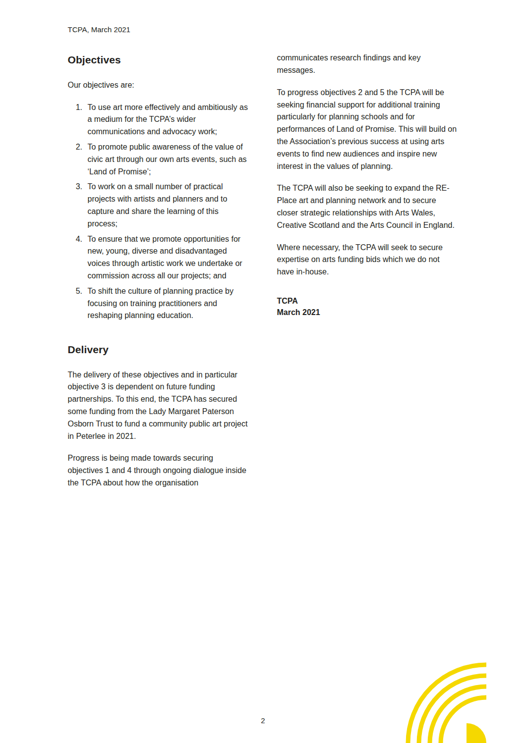TCPA, March 2021
Objectives
Our objectives are:
To use art more effectively and ambitiously as a medium for the TCPA’s wider communications and advocacy work;
To promote public awareness of the value of civic art through our own arts events, such as ‘Land of Promise’;
To work on a small number of practical projects with artists and planners and to capture and share the learning of this process;
To ensure that we promote opportunities for new, young, diverse and disadvantaged voices through artistic work we undertake or commission across all our projects; and
To shift the culture of planning practice by focusing on training practitioners and reshaping planning education.
Delivery
The delivery of these objectives and in particular objective 3 is dependent on future funding partnerships. To this end, the TCPA has secured some funding from the Lady Margaret Paterson Osborn Trust to fund a community public art project in Peterlee in 2021.
Progress is being made towards securing objectives 1 and 4 through ongoing dialogue inside the TCPA about how the organisation
communicates research findings and key messages.
To progress objectives 2 and 5 the TCPA will be seeking financial support for additional training particularly for planning schools and for performances of Land of Promise. This will build on the Association’s previous success at using arts events to find new audiences and inspire new interest in the values of planning.
The TCPA will also be seeking to expand the RE-Place art and planning network and to secure closer strategic relationships with Arts Wales, Creative Scotland and the Arts Council in England.
Where necessary, the TCPA will seek to secure expertise on arts funding bids which we do not have in-house.
TCPA
March 2021
2